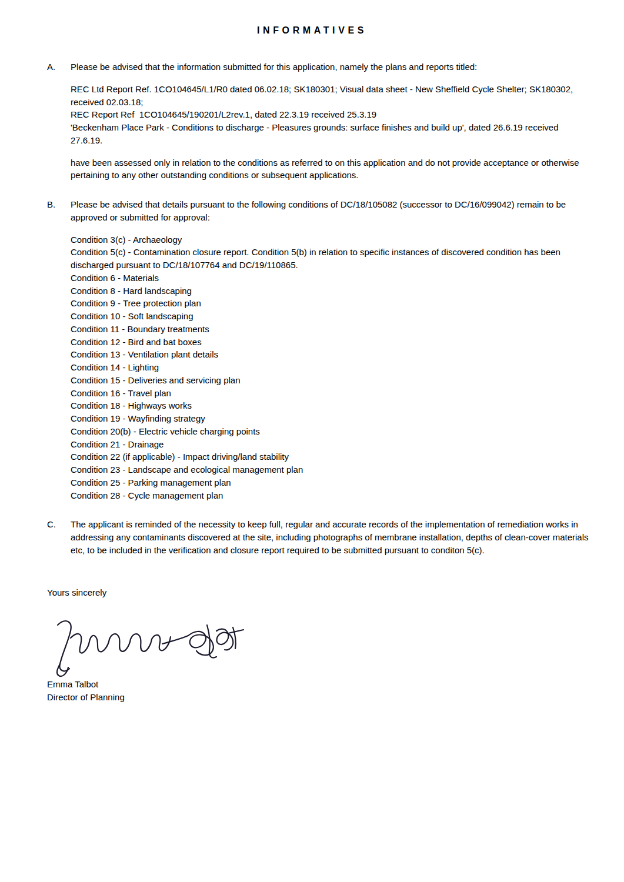INFORMATIVES
A.
Please be advised that the information submitted for this application, namely the plans and reports titled:
REC Ltd Report Ref. 1CO104645/L1/R0 dated 06.02.18; SK180301; Visual data sheet - New Sheffield Cycle Shelter; SK180302, received 02.03.18;
REC Report Ref 1CO104645/190201/L2rev.1, dated 22.3.19 received 25.3.19
'Beckenham Place Park - Conditions to discharge - Pleasures grounds: surface finishes and build up', dated 26.6.19 received 27.6.19.
have been assessed only in relation to the conditions as referred to on this application and do not provide acceptance or otherwise pertaining to any other outstanding conditions or subsequent applications.
B.
Please be advised that details pursuant to the following conditions of DC/18/105082 (successor to DC/16/099042) remain to be approved or submitted for approval:
Condition 3(c) - Archaeology
Condition 5(c) - Contamination closure report. Condition 5(b) in relation to specific instances of discovered condition has been discharged pursuant to DC/18/107764 and DC/19/110865.
Condition 6 - Materials
Condition 8 - Hard landscaping
Condition 9 - Tree protection plan
Condition 10 - Soft landscaping
Condition 11 - Boundary treatments
Condition 12 - Bird and bat boxes
Condition 13 - Ventilation plant details
Condition 14 - Lighting
Condition 15 - Deliveries and servicing plan
Condition 16 - Travel plan
Condition 18 - Highways works
Condition 19 - Wayfinding strategy
Condition 20(b) - Electric vehicle charging points
Condition 21 - Drainage
Condition 22 (if applicable) - Impact driving/land stability
Condition 23 - Landscape and ecological management plan
Condition 25 - Parking management plan
Condition 28 - Cycle management plan
C.
The applicant is reminded of the necessity to keep full, regular and accurate records of the implementation of remediation works in addressing any contaminants discovered at the site, including photographs of membrane installation, depths of clean-cover materials etc, to be included in the verification and closure report required to be submitted pursuant to conditon 5(c).
Yours sincerely
Emma Talbot
Director of Planning